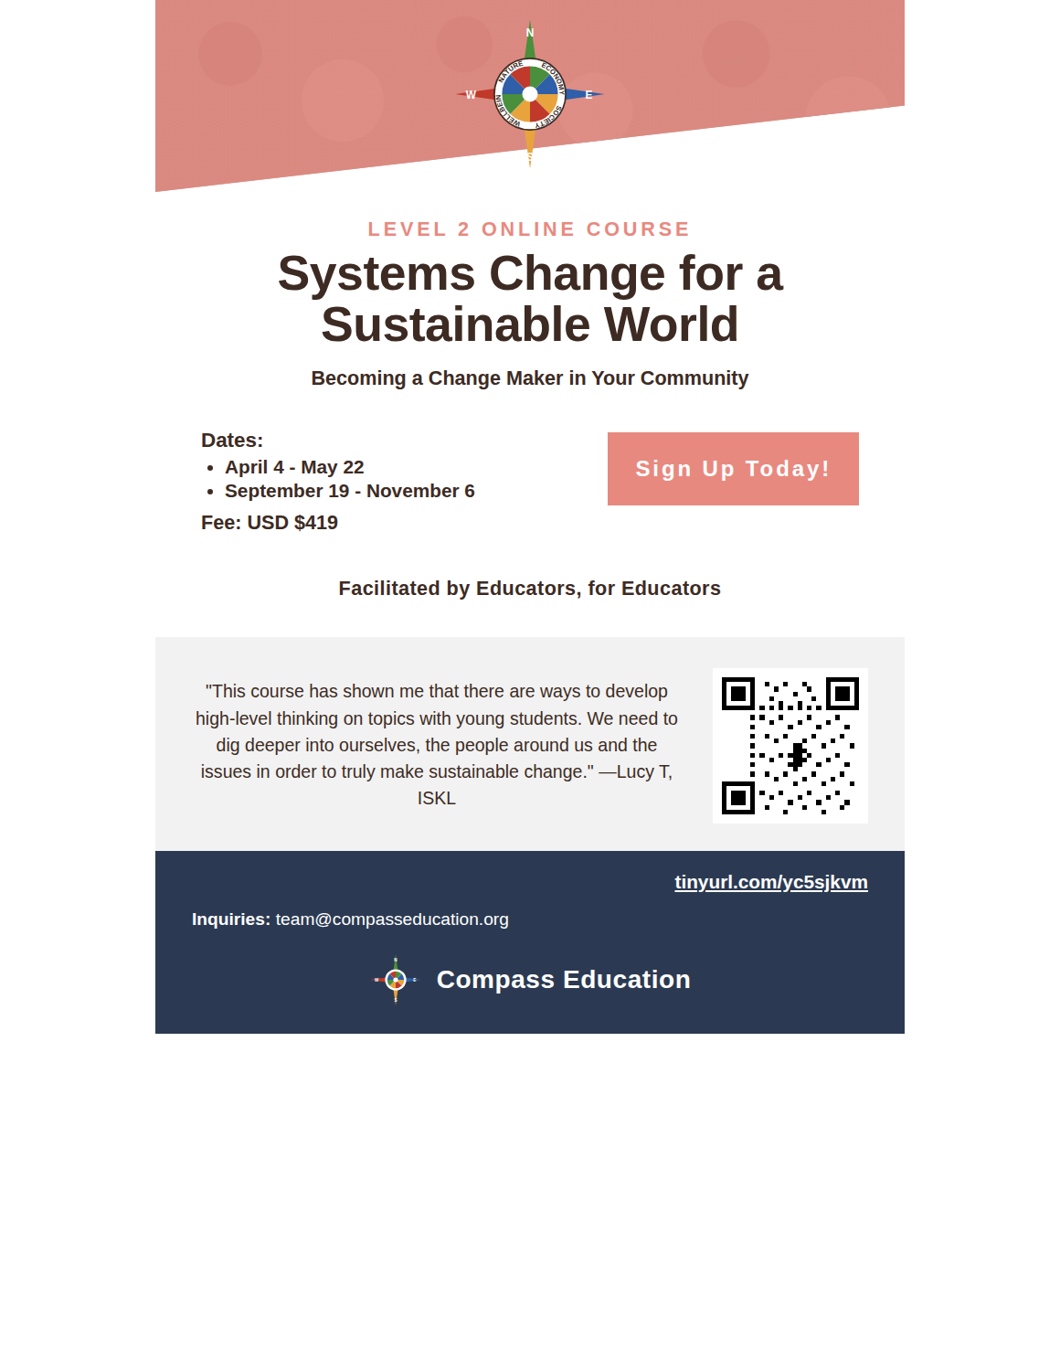N E S W NATURE ECONOMY SOCIETY WELLBEING
Level 2 Online Course
Systems Change for a Sustainable World
Becoming a Change Maker in Your Community
Dates:
April 4 - May 22
September 19 - November 6
Fee: USD $419
Sign Up Today!
Facilitated by Educators, for Educators
"This course has shown me that there are ways to develop high-level thinking on topics with young students. We need to dig deeper into ourselves, the people around us and the issues in order to truly make sustainable change." —Lucy T, ISKL
tinyurl.com/yc5sjkvm
Inquiries: team@compasseducation.org
N E S W Compass Education